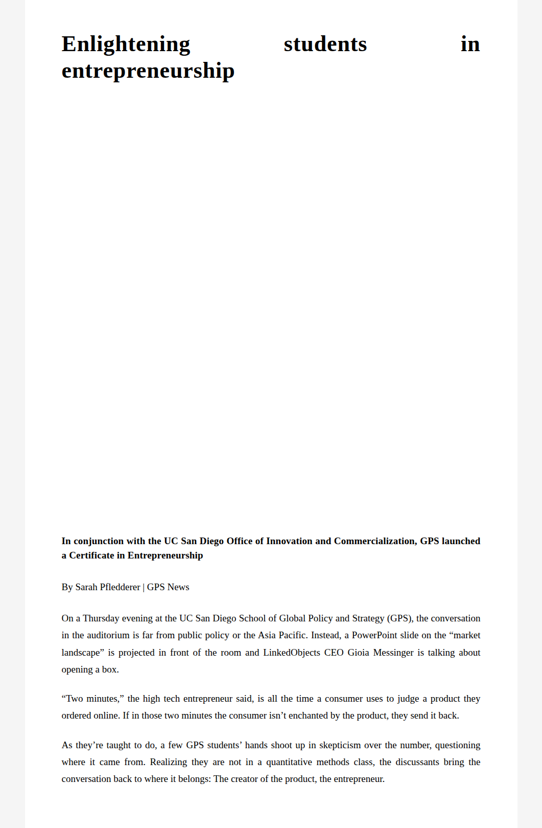Enlightening students in entrepreneurship
In conjunction with the UC San Diego Office of Innovation and Commercialization, GPS launched a Certificate in Entrepreneurship
By Sarah Pfledderer | GPS News
On a Thursday evening at the UC San Diego School of Global Policy and Strategy (GPS), the conversation in the auditorium is far from public policy or the Asia Pacific. Instead, a PowerPoint slide on the “market landscape” is projected in front of the room and LinkedObjects CEO Gioia Messinger is talking about opening a box.
“Two minutes,” the high tech entrepreneur said, is all the time a consumer uses to judge a product they ordered online. If in those two minutes the consumer isn’t enchanted by the product, they send it back.
As they’re taught to do, a few GPS students’ hands shoot up in skepticism over the number, questioning where it came from. Realizing they are not in a quantitative methods class, the discussants bring the conversation back to where it belongs: The creator of the product, the entrepreneur.